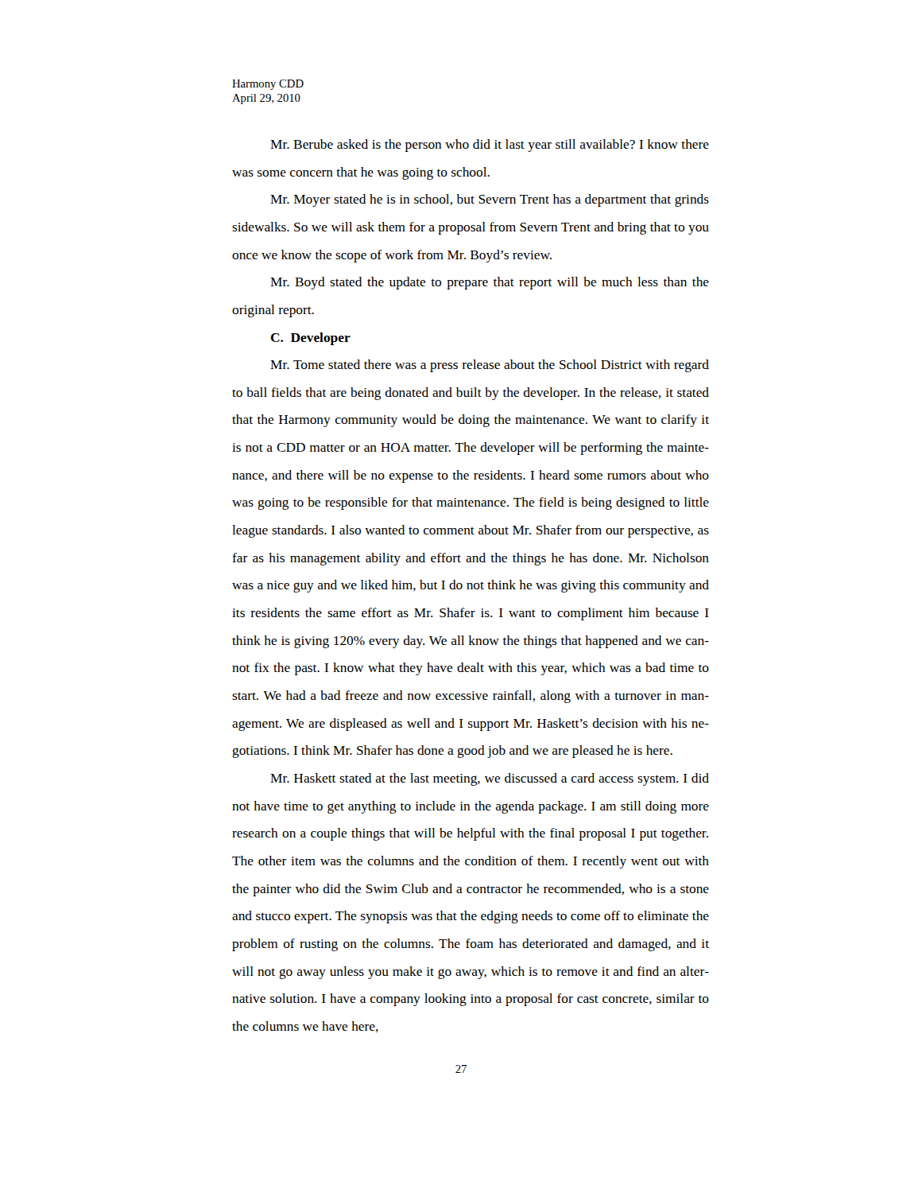Harmony CDD April 29, 2010
Mr. Berube asked is the person who did it last year still available? I know there was some concern that he was going to school.
Mr. Moyer stated he is in school, but Severn Trent has a department that grinds sidewalks. So we will ask them for a proposal from Severn Trent and bring that to you once we know the scope of work from Mr. Boyd’s review.
Mr. Boyd stated the update to prepare that report will be much less than the original report.
C. Developer
Mr. Tome stated there was a press release about the School District with regard to ball fields that are being donated and built by the developer. In the release, it stated that the Harmony community would be doing the maintenance. We want to clarify it is not a CDD matter or an HOA matter. The developer will be performing the maintenance, and there will be no expense to the residents. I heard some rumors about who was going to be responsible for that maintenance. The field is being designed to little league standards. I also wanted to comment about Mr. Shafer from our perspective, as far as his management ability and effort and the things he has done. Mr. Nicholson was a nice guy and we liked him, but I do not think he was giving this community and its residents the same effort as Mr. Shafer is. I want to compliment him because I think he is giving 120% every day. We all know the things that happened and we cannot fix the past. I know what they have dealt with this year, which was a bad time to start. We had a bad freeze and now excessive rainfall, along with a turnover in management. We are displeased as well and I support Mr. Haskett’s decision with his negotiations. I think Mr. Shafer has done a good job and we are pleased he is here.
Mr. Haskett stated at the last meeting, we discussed a card access system. I did not have time to get anything to include in the agenda package. I am still doing more research on a couple things that will be helpful with the final proposal I put together. The other item was the columns and the condition of them. I recently went out with the painter who did the Swim Club and a contractor he recommended, who is a stone and stucco expert. The synopsis was that the edging needs to come off to eliminate the problem of rusting on the columns. The foam has deteriorated and damaged, and it will not go away unless you make it go away, which is to remove it and find an alternative solution. I have a company looking into a proposal for cast concrete, similar to the columns we have here,
27